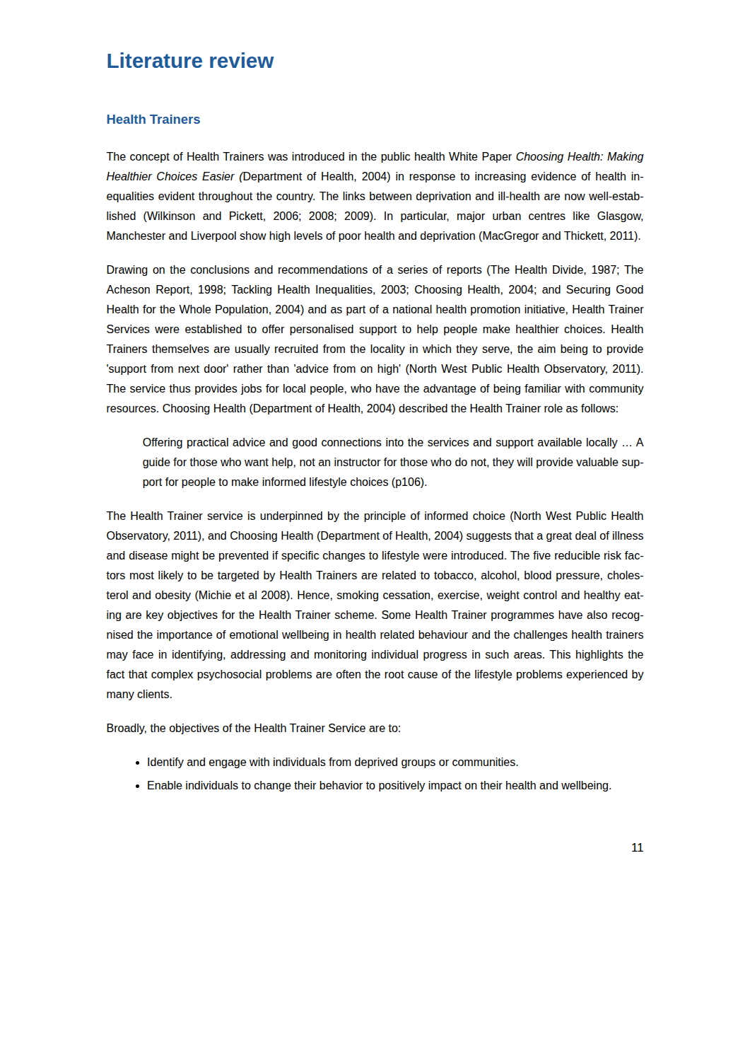Literature review
Health Trainers
The concept of Health Trainers was introduced in the public health White Paper Choosing Health: Making Healthier Choices Easier (Department of Health, 2004) in response to increasing evidence of health inequalities evident throughout the country. The links between deprivation and ill-health are now well-established (Wilkinson and Pickett, 2006; 2008; 2009). In particular, major urban centres like Glasgow, Manchester and Liverpool show high levels of poor health and deprivation (MacGregor and Thickett, 2011).
Drawing on the conclusions and recommendations of a series of reports (The Health Divide, 1987; The Acheson Report, 1998; Tackling Health Inequalities, 2003; Choosing Health, 2004; and Securing Good Health for the Whole Population, 2004) and as part of a national health promotion initiative, Health Trainer Services were established to offer personalised support to help people make healthier choices. Health Trainers themselves are usually recruited from the locality in which they serve, the aim being to provide 'support from next door' rather than 'advice from on high' (North West Public Health Observatory, 2011). The service thus provides jobs for local people, who have the advantage of being familiar with community resources. Choosing Health (Department of Health, 2004) described the Health Trainer role as follows:
Offering practical advice and good connections into the services and support available locally … A guide for those who want help, not an instructor for those who do not, they will provide valuable support for people to make informed lifestyle choices (p106).
The Health Trainer service is underpinned by the principle of informed choice (North West Public Health Observatory, 2011), and Choosing Health (Department of Health, 2004) suggests that a great deal of illness and disease might be prevented if specific changes to lifestyle were introduced. The five reducible risk factors most likely to be targeted by Health Trainers are related to tobacco, alcohol, blood pressure, cholesterol and obesity (Michie et al 2008). Hence, smoking cessation, exercise, weight control and healthy eating are key objectives for the Health Trainer scheme. Some Health Trainer programmes have also recognised the importance of emotional wellbeing in health related behaviour and the challenges health trainers may face in identifying, addressing and monitoring individual progress in such areas. This highlights the fact that complex psychosocial problems are often the root cause of the lifestyle problems experienced by many clients.
Broadly, the objectives of the Health Trainer Service are to:
Identify and engage with individuals from deprived groups or communities.
Enable individuals to change their behavior to positively impact on their health and wellbeing.
11